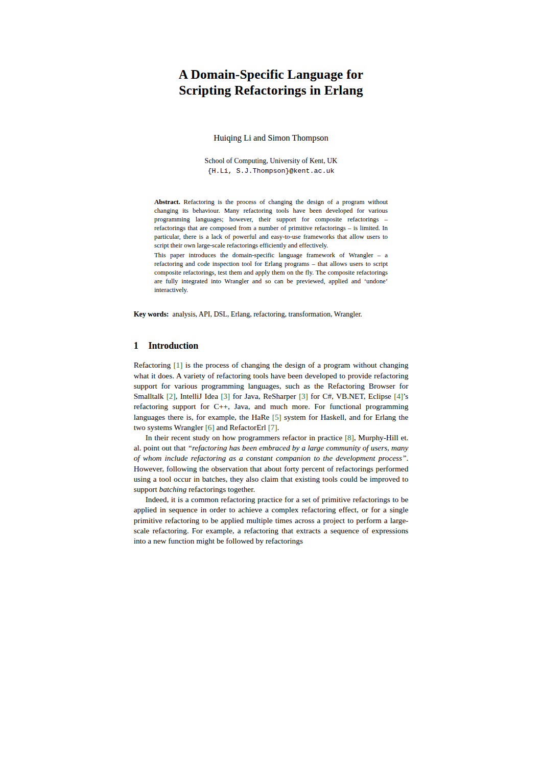A Domain-Specific Language for
Scripting Refactorings in Erlang
Huiqing Li and Simon Thompson
School of Computing, University of Kent, UK
{H.Li, S.J.Thompson}@kent.ac.uk
Abstract. Refactoring is the process of changing the design of a program without changing its behaviour. Many refactoring tools have been developed for various programming languages; however, their support for composite refactorings – refactorings that are composed from a number of primitive refactorings – is limited. In particular, there is a lack of powerful and easy-to-use frameworks that allow users to script their own large-scale refactorings efficiently and effectively.
This paper introduces the domain-specific language framework of Wrangler – a refactoring and code inspection tool for Erlang programs – that allows users to script composite refactorings, test them and apply them on the fly. The composite refactorings are fully integrated into Wrangler and so can be previewed, applied and ‘undone’ interactively.
Key words: analysis, API, DSL, Erlang, refactoring, transformation, Wrangler.
1 Introduction
Refactoring [1] is the process of changing the design of a program without changing what it does. A variety of refactoring tools have been developed to provide refactoring support for various programming languages, such as the Refactoring Browser for Smalltalk [2], IntelliJ Idea [3] for Java, ReSharper [3] for C#, VB.NET, Eclipse [4]’s refactoring support for C++, Java, and much more. For functional programming languages there is, for example, the HaRe [5] system for Haskell, and for Erlang the two systems Wrangler [6] and RefactorErl [7].
In their recent study on how programmers refactor in practice [8], Murphy-Hill et. al. point out that “refactoring has been embraced by a large community of users, many of whom include refactoring as a constant companion to the development process”. However, following the observation that about forty percent of refactorings performed using a tool occur in batches, they also claim that existing tools could be improved to support batching refactorings together.
Indeed, it is a common refactoring practice for a set of primitive refactorings to be applied in sequence in order to achieve a complex refactoring effect, or for a single primitive refactoring to be applied multiple times across a project to perform a large-scale refactoring. For example, a refactoring that extracts a sequence of expressions into a new function might be followed by refactorings